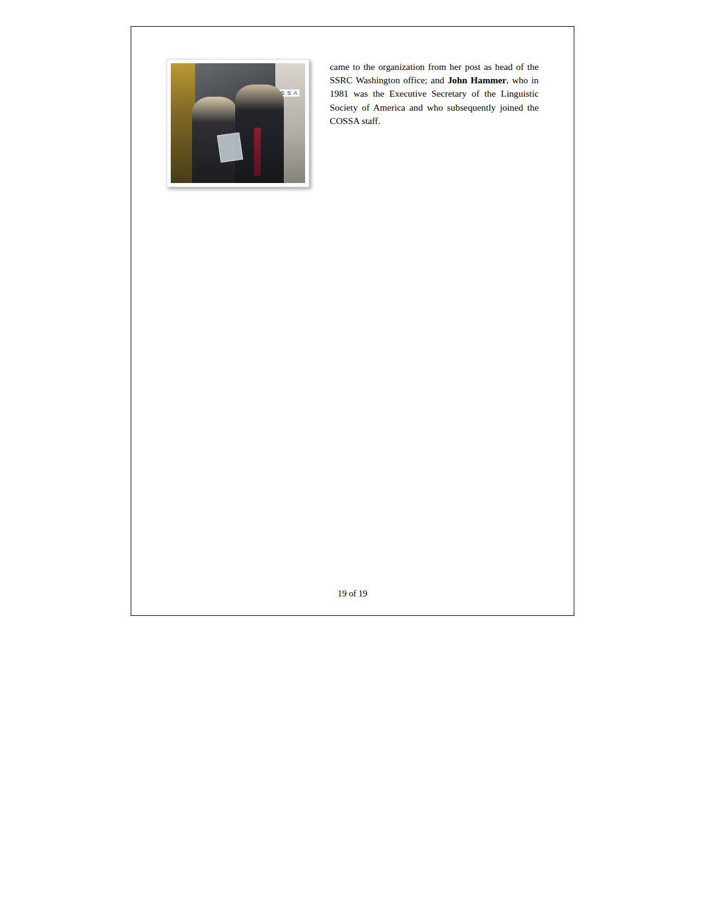C O S S A
came to the organization from her post as head of the SSRC Washington office; and John Hammer, who in 1981 was the Executive Secretary of the Linguistic Society of America and who subsequently joined the COSSA staff.
19 of 19